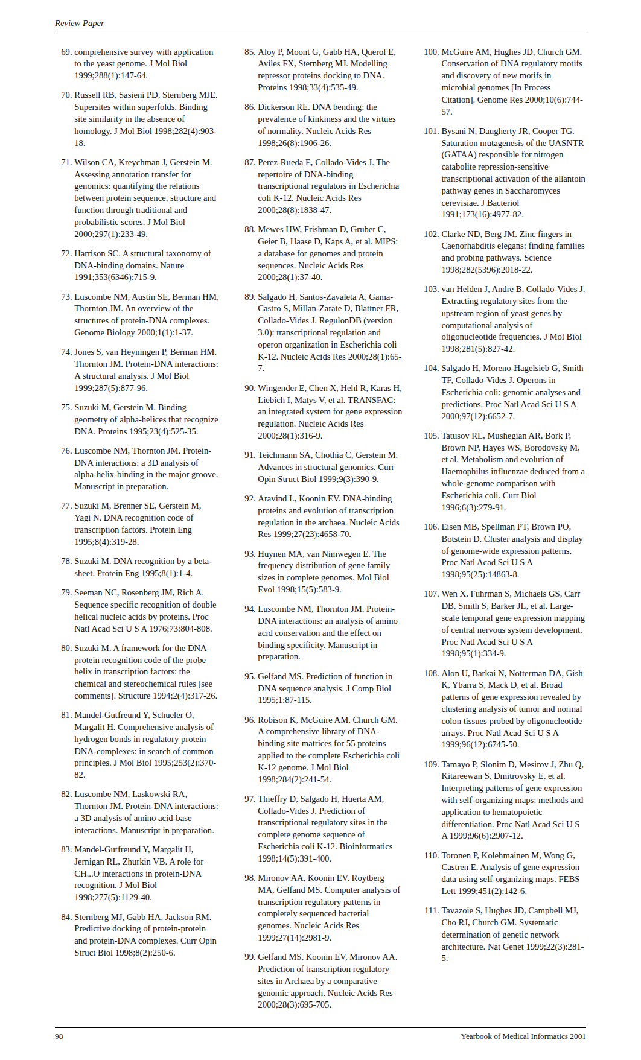Review Paper
comprehensive survey with application to the yeast genome. J Mol Biol 1999;288(1):147-64.
Russell RB, Sasieni PD, Sternberg MJE. Supersites within superfolds. Binding site similarity in the absence of homology. J Mol Biol 1998;282(4):903-18.
Wilson CA, Kreychman J, Gerstein M. Assessing annotation transfer for genomics: quantifying the relations between protein sequence, structure and function through traditional and probabilistic scores. J Mol Biol 2000;297(1):233-49.
Harrison SC. A structural taxonomy of DNA-binding domains. Nature 1991;353(6346):715-9.
Luscombe NM, Austin SE, Berman HM, Thornton JM. An overview of the structures of protein-DNA complexes. Genome Biology 2000;1(1):1-37.
Jones S, van Heyningen P, Berman HM, Thornton JM. Protein-DNA interactions: A structural analysis. J Mol Biol 1999;287(5):877-96.
Suzuki M, Gerstein M. Binding geometry of alpha-helices that recognize DNA. Proteins 1995;23(4):525-35.
Luscombe NM, Thornton JM. Protein-DNA interactions: a 3D analysis of alpha-helix-binding in the major groove. Manuscript in preparation.
Suzuki M, Brenner SE, Gerstein M, Yagi N. DNA recognition code of transcription factors. Protein Eng 1995;8(4):319-28.
Suzuki M. DNA recognition by a beta-sheet. Protein Eng 1995;8(1):1-4.
Seeman NC, Rosenberg JM, Rich A. Sequence specific recognition of double helical nucleic acids by proteins. Proc Natl Acad Sci U S A 1976;73:804-808.
Suzuki M. A framework for the DNA-protein recognition code of the probe helix in transcription factors: the chemical and stereochemical rules [see comments]. Structure 1994;2(4):317-26.
Mandel-Gutfreund Y, Schueler O, Margalit H. Comprehensive analysis of hydrogen bonds in regulatory protein DNA-complexes: in search of common principles. J Mol Biol 1995;253(2):370-82.
Luscombe NM, Laskowski RA, Thornton JM. Protein-DNA interactions: a 3D analysis of amino acid-base interactions. Manuscript in preparation.
Mandel-Gutfreund Y, Margalit H, Jernigan RL, Zhurkin VB. A role for CH...O interactions in protein-DNA recognition. J Mol Biol 1998;277(5):1129-40.
Sternberg MJ, Gabb HA, Jackson RM. Predictive docking of protein-protein and protein-DNA complexes. Curr Opin Struct Biol 1998;8(2):250-6.
Aloy P, Moont G, Gabb HA, Querol E, Aviles FX, Sternberg MJ. Modelling repressor proteins docking to DNA. Proteins 1998;33(4):535-49.
Dickerson RE. DNA bending: the prevalence of kinkiness and the virtues of normality. Nucleic Acids Res 1998;26(8):1906-26.
Perez-Rueda E, Collado-Vides J. The repertoire of DNA-binding transcriptional regulators in Escherichia coli K-12. Nucleic Acids Res 2000;28(8):1838-47.
Mewes HW, Frishman D, Gruber C, Geier B, Haase D, Kaps A, et al. MIPS: a database for genomes and protein sequences. Nucleic Acids Res 2000;28(1):37-40.
Salgado H, Santos-Zavaleta A, Gama-Castro S, Millan-Zarate D, Blattner FR, Collado-Vides J. RegulonDB (version 3.0): transcriptional regulation and operon organization in Escherichia coli K-12. Nucleic Acids Res 2000;28(1):65-7.
Wingender E, Chen X, Hehl R, Karas H, Liebich I, Matys V, et al. TRANSFAC: an integrated system for gene expression regulation. Nucleic Acids Res 2000;28(1):316-9.
Teichmann SA, Chothia C, Gerstein M. Advances in structural genomics. Curr Opin Struct Biol 1999;9(3):390-9.
Aravind L, Koonin EV. DNA-binding proteins and evolution of transcription regulation in the archaea. Nucleic Acids Res 1999;27(23):4658-70.
Huynen MA, van Nimwegen E. The frequency distribution of gene family sizes in complete genomes. Mol Biol Evol 1998;15(5):583-9.
Luscombe NM, Thornton JM. Protein-DNA interactions: an analysis of amino acid conservation and the effect on binding specificity. Manuscript in preparation.
Gelfand MS. Prediction of function in DNA sequence analysis. J Comp Biol 1995;1:87-115.
Robison K, McGuire AM, Church GM. A comprehensive library of DNA-binding site matrices for 55 proteins applied to the complete Escherichia coli K-12 genome. J Mol Biol 1998;284(2):241-54.
Thieffry D, Salgado H, Huerta AM, Collado-Vides J. Prediction of transcriptional regulatory sites in the complete genome sequence of Escherichia coli K-12. Bioinformatics 1998;14(5):391-400.
Mironov AA, Koonin EV, Roytberg MA, Gelfand MS. Computer analysis of transcription regulatory patterns in completely sequenced bacterial genomes. Nucleic Acids Res 1999;27(14):2981-9.
Gelfand MS, Koonin EV, Mironov AA. Prediction of transcription regulatory sites in Archaea by a comparative genomic approach. Nucleic Acids Res 2000;28(3):695-705.
McGuire AM, Hughes JD, Church GM. Conservation of DNA regulatory motifs and discovery of new motifs in microbial genomes [In Process Citation]. Genome Res 2000;10(6):744-57.
Bysani N, Daugherty JR, Cooper TG. Saturation mutagenesis of the UASNTR (GATAA) responsible for nitrogen catabolite repression-sensitive transcriptional activation of the allantoin pathway genes in Saccharomyces cerevisiae. J Bacteriol 1991;173(16):4977-82.
Clarke ND, Berg JM. Zinc fingers in Caenorhabditis elegans: finding families and probing pathways. Science 1998;282(5396):2018-22.
van Helden J, Andre B, Collado-Vides J. Extracting regulatory sites from the upstream region of yeast genes by computational analysis of oligonucleotide frequencies. J Mol Biol 1998;281(5):827-42.
Salgado H, Moreno-Hagelsieb G, Smith TF, Collado-Vides J. Operons in Escherichia coli: genomic analyses and predictions. Proc Natl Acad Sci U S A 2000;97(12):6652-7.
Tatusov RL, Mushegian AR, Bork P, Brown NP, Hayes WS, Borodovsky M, et al. Metabolism and evolution of Haemophilus influenzae deduced from a whole-genome comparison with Escherichia coli. Curr Biol 1996;6(3):279-91.
Eisen MB, Spellman PT, Brown PO, Botstein D. Cluster analysis and display of genome-wide expression patterns. Proc Natl Acad Sci U S A 1998;95(25):14863-8.
Wen X, Fuhrman S, Michaels GS, Carr DB, Smith S, Barker JL, et al. Large-scale temporal gene expression mapping of central nervous system development. Proc Natl Acad Sci U S A 1998;95(1):334-9.
Alon U, Barkai N, Notterman DA, Gish K, Ybarra S, Mack D, et al. Broad patterns of gene expression revealed by clustering analysis of tumor and normal colon tissues probed by oligonucleotide arrays. Proc Natl Acad Sci U S A 1999;96(12):6745-50.
Tamayo P, Slonim D, Mesirov J, Zhu Q, Kitareewan S, Dmitrovsky E, et al. Interpreting patterns of gene expression with self-organizing maps: methods and application to hematopoietic differentiation. Proc Natl Acad Sci U S A 1999;96(6):2907-12.
Toronen P, Kolehmainen M, Wong G, Castren E. Analysis of gene expression data using self-organizing maps. FEBS Lett 1999;451(2):142-6.
Tavazoie S, Hughes JD, Campbell MJ, Cho RJ, Church GM. Systematic determination of genetic network architecture. Nat Genet 1999;22(3):281-5.
98 Yearbook of Medical Informatics 2001